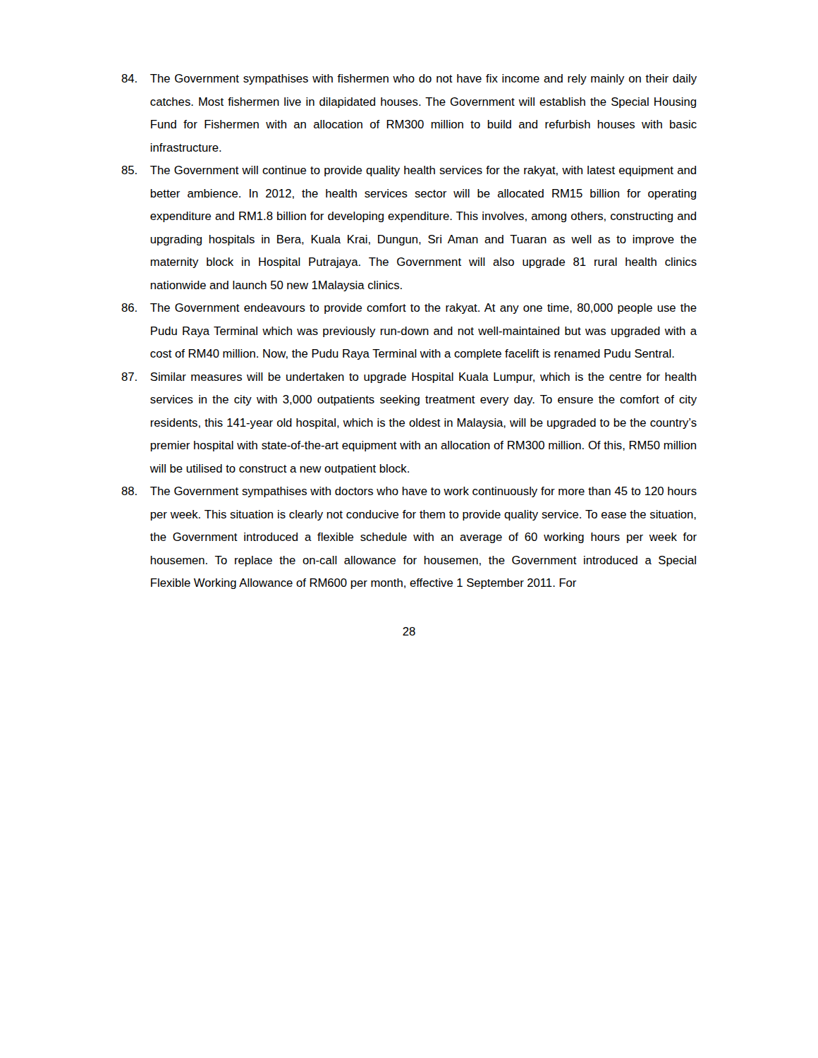84. The Government sympathises with fishermen who do not have fix income and rely mainly on their daily catches. Most fishermen live in dilapidated houses. The Government will establish the Special Housing Fund for Fishermen with an allocation of RM300 million to build and refurbish houses with basic infrastructure.
85. The Government will continue to provide quality health services for the rakyat, with latest equipment and better ambience. In 2012, the health services sector will be allocated RM15 billion for operating expenditure and RM1.8 billion for developing expenditure. This involves, among others, constructing and upgrading hospitals in Bera, Kuala Krai, Dungun, Sri Aman and Tuaran as well as to improve the maternity block in Hospital Putrajaya. The Government will also upgrade 81 rural health clinics nationwide and launch 50 new 1Malaysia clinics.
86. The Government endeavours to provide comfort to the rakyat. At any one time, 80,000 people use the Pudu Raya Terminal which was previously run-down and not well-maintained but was upgraded with a cost of RM40 million. Now, the Pudu Raya Terminal with a complete facelift is renamed Pudu Sentral.
87. Similar measures will be undertaken to upgrade Hospital Kuala Lumpur, which is the centre for health services in the city with 3,000 outpatients seeking treatment every day. To ensure the comfort of city residents, this 141-year old hospital, which is the oldest in Malaysia, will be upgraded to be the country’s premier hospital with state-of-the-art equipment with an allocation of RM300 million. Of this, RM50 million will be utilised to construct a new outpatient block.
88. The Government sympathises with doctors who have to work continuously for more than 45 to 120 hours per week. This situation is clearly not conducive for them to provide quality service. To ease the situation, the Government introduced a flexible schedule with an average of 60 working hours per week for housemen. To replace the on-call allowance for housemen, the Government introduced a Special Flexible Working Allowance of RM600 per month, effective 1 September 2011. For
28